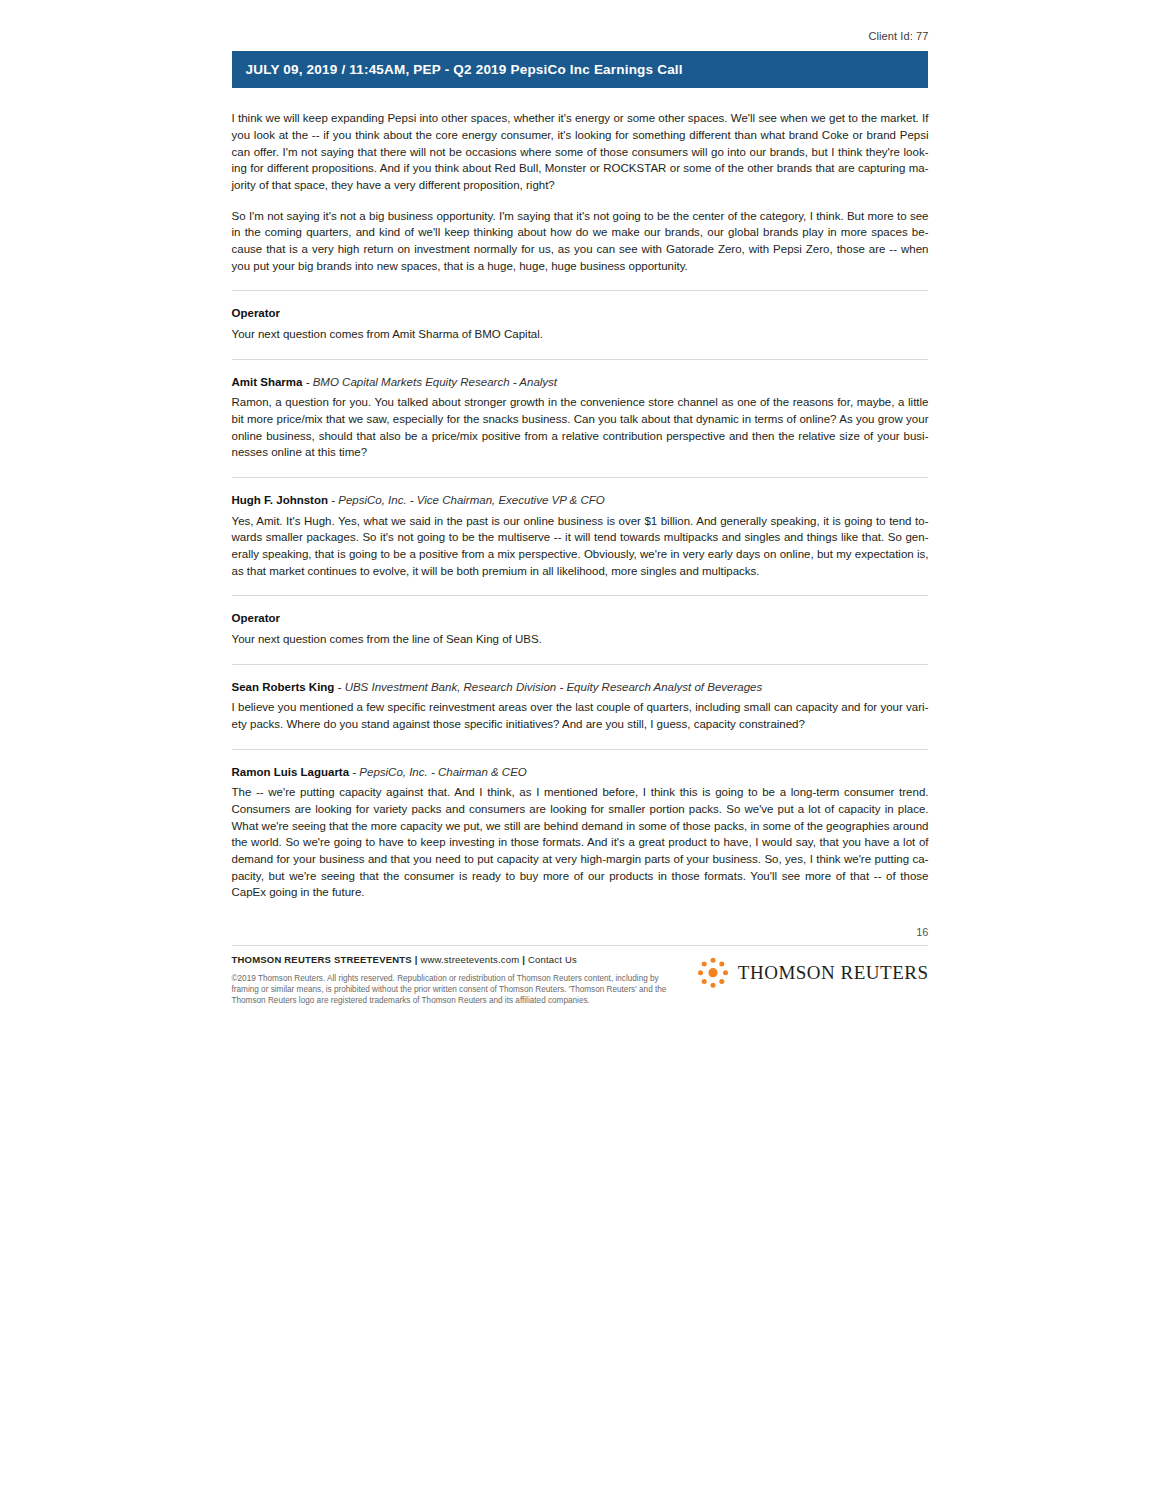Client Id: 77
JULY 09, 2019 / 11:45AM, PEP - Q2 2019 PepsiCo Inc Earnings Call
I think we will keep expanding Pepsi into other spaces, whether it's energy or some other spaces. We'll see when we get to the market. If you look at the -- if you think about the core energy consumer, it's looking for something different than what brand Coke or brand Pepsi can offer. I'm not saying that there will not be occasions where some of those consumers will go into our brands, but I think they're looking for different propositions. And if you think about Red Bull, Monster or ROCKSTAR or some of the other brands that are capturing majority of that space, they have a very different proposition, right?
So I'm not saying it's not a big business opportunity. I'm saying that it's not going to be the center of the category, I think. But more to see in the coming quarters, and kind of we'll keep thinking about how do we make our brands, our global brands play in more spaces because that is a very high return on investment normally for us, as you can see with Gatorade Zero, with Pepsi Zero, those are -- when you put your big brands into new spaces, that is a huge, huge, huge business opportunity.
Operator
Your next question comes from Amit Sharma of BMO Capital.
Amit Sharma - BMO Capital Markets Equity Research - Analyst
Ramon, a question for you. You talked about stronger growth in the convenience store channel as one of the reasons for, maybe, a little bit more price/mix that we saw, especially for the snacks business. Can you talk about that dynamic in terms of online? As you grow your online business, should that also be a price/mix positive from a relative contribution perspective and then the relative size of your businesses online at this time?
Hugh F. Johnston - PepsiCo, Inc. - Vice Chairman, Executive VP & CFO
Yes, Amit. It's Hugh. Yes, what we said in the past is our online business is over $1 billion. And generally speaking, it is going to tend towards smaller packages. So it's not going to be the multiserve -- it will tend towards multipacks and singles and things like that. So generally speaking, that is going to be a positive from a mix perspective. Obviously, we're in very early days on online, but my expectation is, as that market continues to evolve, it will be both premium in all likelihood, more singles and multipacks.
Operator
Your next question comes from the line of Sean King of UBS.
Sean Roberts King - UBS Investment Bank, Research Division - Equity Research Analyst of Beverages
I believe you mentioned a few specific reinvestment areas over the last couple of quarters, including small can capacity and for your variety packs. Where do you stand against those specific initiatives? And are you still, I guess, capacity constrained?
Ramon Luis Laguarta - PepsiCo, Inc. - Chairman & CEO
The -- we're putting capacity against that. And I think, as I mentioned before, I think this is going to be a long-term consumer trend. Consumers are looking for variety packs and consumers are looking for smaller portion packs. So we've put a lot of capacity in place. What we're seeing that the more capacity we put, we still are behind demand in some of those packs, in some of the geographies around the world. So we're going to have to keep investing in those formats. And it's a great product to have, I would say, that you have a lot of demand for your business and that you need to put capacity at very high-margin parts of your business. So, yes, I think we're putting capacity, but we're seeing that the consumer is ready to buy more of our products in those formats. You'll see more of that -- of those CapEx going in the future.
16
THOMSON REUTERS STREETEVENTS | www.streetevents.com | Contact Us
©2019 Thomson Reuters. All rights reserved. Republication or redistribution of Thomson Reuters content, including by framing or similar means, is prohibited without the prior written consent of Thomson Reuters. 'Thomson Reuters' and the Thomson Reuters logo are registered trademarks of Thomson Reuters and its affiliated companies.
THOMSON REUTERS